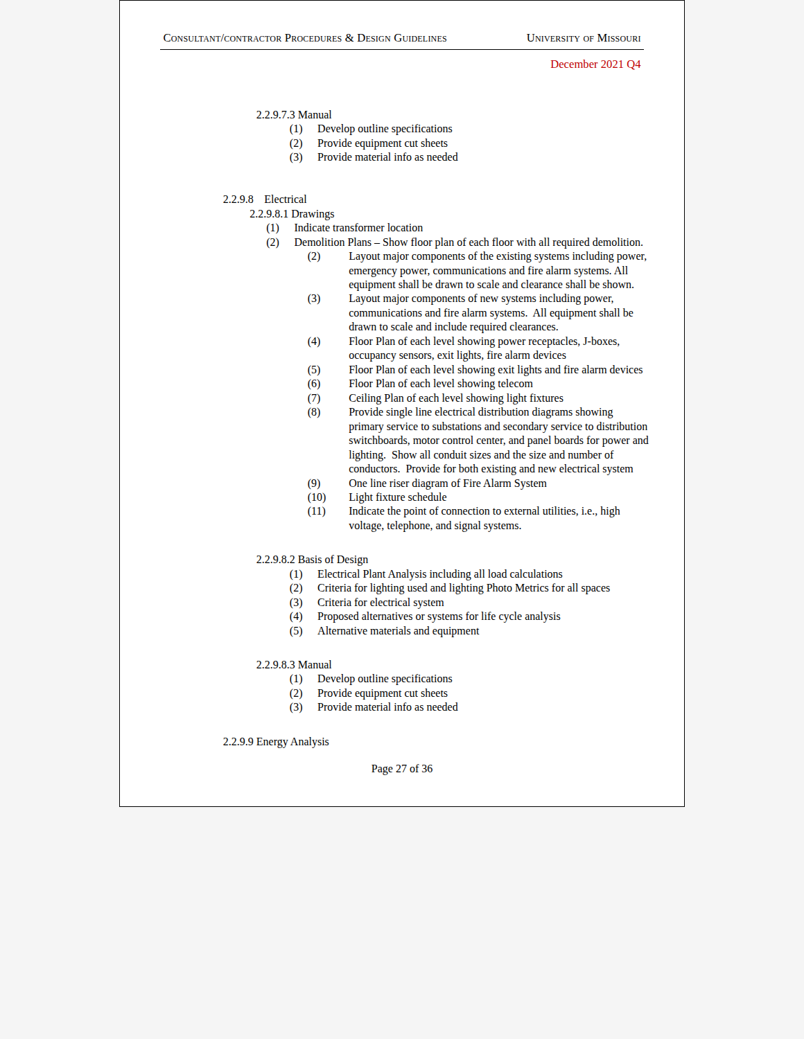Consultant/contractor Procedures & Design Guidelines University of Missouri
December 2021 Q4
2.2.9.7.3 Manual
(1) Develop outline specifications
(2) Provide equipment cut sheets
(3) Provide material info as needed
2.2.9.8 Electrical
2.2.9.8.1 Drawings
(1) Indicate transformer location
(2) Demolition Plans – Show floor plan of each floor with all required demolition.
(2) Layout major components of the existing systems including power, emergency power, communications and fire alarm systems. All equipment shall be drawn to scale and clearance shall be shown.
(3) Layout major components of new systems including power, communications and fire alarm systems. All equipment shall be drawn to scale and include required clearances.
(4) Floor Plan of each level showing power receptacles, J-boxes, occupancy sensors, exit lights, fire alarm devices
(5) Floor Plan of each level showing exit lights and fire alarm devices
(6) Floor Plan of each level showing telecom
(7) Ceiling Plan of each level showing light fixtures
(8) Provide single line electrical distribution diagrams showing primary service to substations and secondary service to distribution switchboards, motor control center, and panel boards for power and lighting. Show all conduit sizes and the size and number of conductors. Provide for both existing and new electrical system
(9) One line riser diagram of Fire Alarm System
(10) Light fixture schedule
(11) Indicate the point of connection to external utilities, i.e., high voltage, telephone, and signal systems.
2.2.9.8.2 Basis of Design
(1) Electrical Plant Analysis including all load calculations
(2) Criteria for lighting used and lighting Photo Metrics for all spaces
(3) Criteria for electrical system
(4) Proposed alternatives or systems for life cycle analysis
(5) Alternative materials and equipment
2.2.9.8.3 Manual
(1) Develop outline specifications
(2) Provide equipment cut sheets
(3) Provide material info as needed
2.2.9.9 Energy Analysis
Page 27 of 36